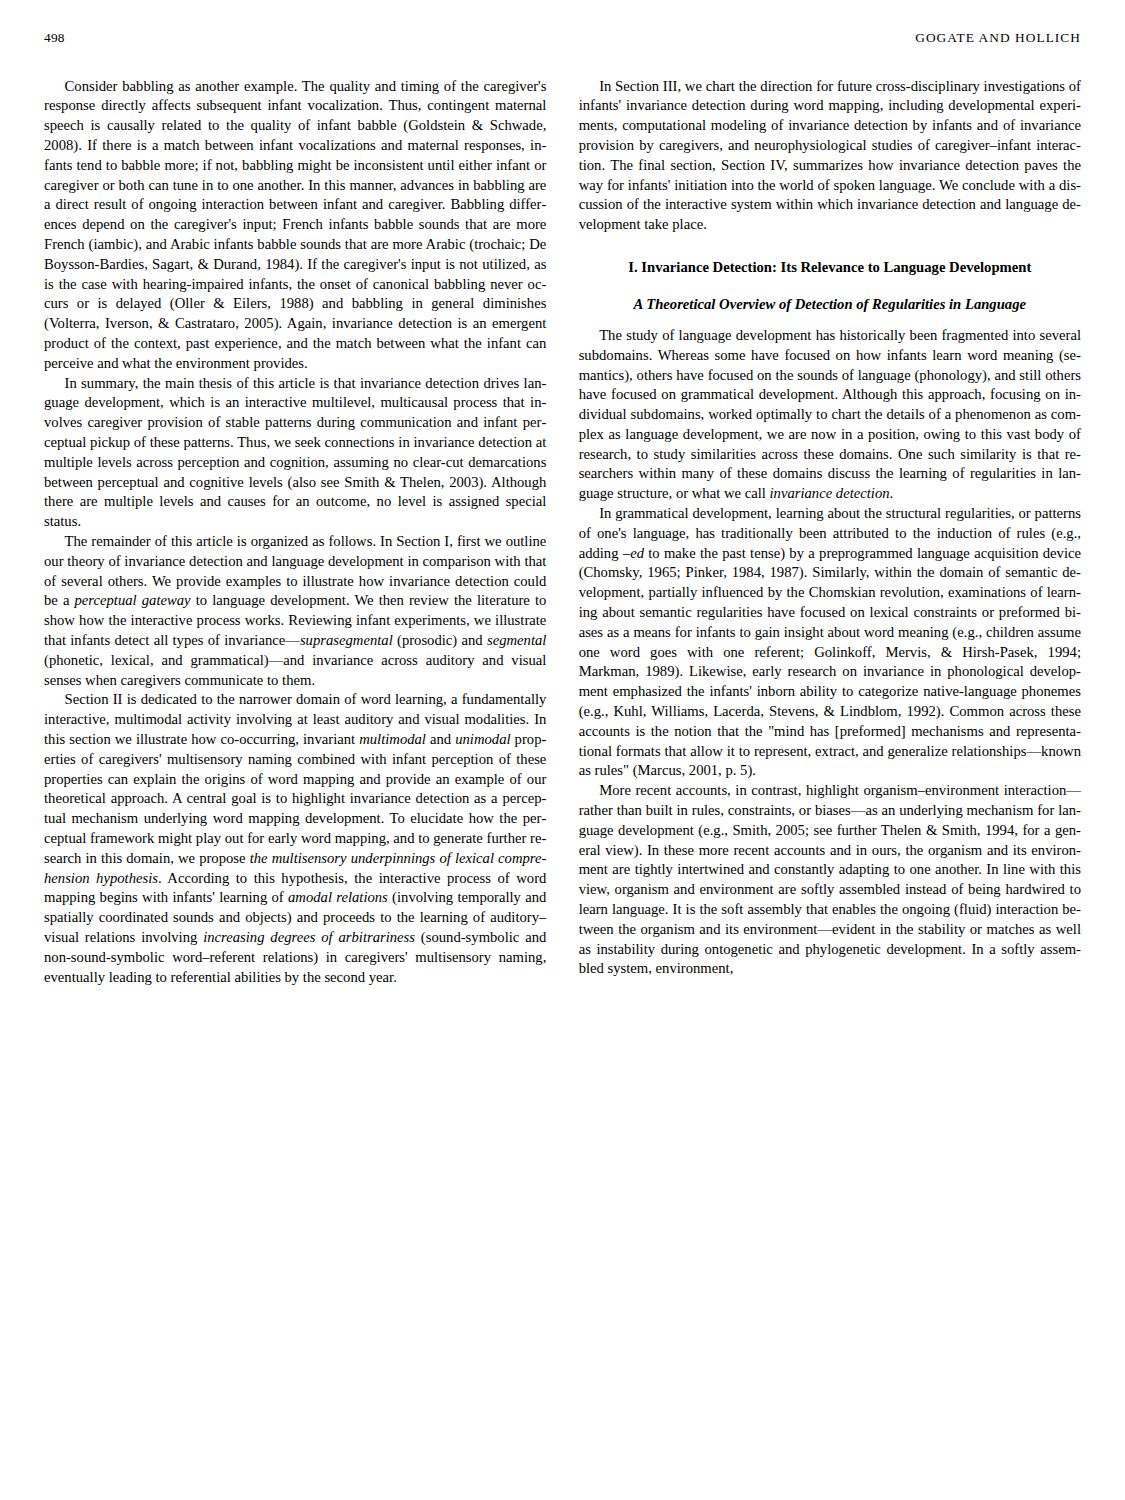498 GOGATE AND HOLLICH
Consider babbling as another example. The quality and timing of the caregiver's response directly affects subsequent infant vocalization. Thus, contingent maternal speech is causally related to the quality of infant babble (Goldstein & Schwade, 2008). If there is a match between infant vocalizations and maternal responses, infants tend to babble more; if not, babbling might be inconsistent until either infant or caregiver or both can tune in to one another. In this manner, advances in babbling are a direct result of ongoing interaction between infant and caregiver. Babbling differences depend on the caregiver's input; French infants babble sounds that are more French (iambic), and Arabic infants babble sounds that are more Arabic (trochaic; De Boysson-Bardies, Sagart, & Durand, 1984). If the caregiver's input is not utilized, as is the case with hearing-impaired infants, the onset of canonical babbling never occurs or is delayed (Oller & Eilers, 1988) and babbling in general diminishes (Volterra, Iverson, & Castrataro, 2005). Again, invariance detection is an emergent product of the context, past experience, and the match between what the infant can perceive and what the environment provides.
In summary, the main thesis of this article is that invariance detection drives language development, which is an interactive multilevel, multicausal process that involves caregiver provision of stable patterns during communication and infant perceptual pickup of these patterns. Thus, we seek connections in invariance detection at multiple levels across perception and cognition, assuming no clear-cut demarcations between perceptual and cognitive levels (also see Smith & Thelen, 2003). Although there are multiple levels and causes for an outcome, no level is assigned special status.
The remainder of this article is organized as follows. In Section I, first we outline our theory of invariance detection and language development in comparison with that of several others. We provide examples to illustrate how invariance detection could be a perceptual gateway to language development. We then review the literature to show how the interactive process works. Reviewing infant experiments, we illustrate that infants detect all types of invariance—suprasegmental (prosodic) and segmental (phonetic, lexical, and grammatical)—and invariance across auditory and visual senses when caregivers communicate to them.
Section II is dedicated to the narrower domain of word learning, a fundamentally interactive, multimodal activity involving at least auditory and visual modalities. In this section we illustrate how co-occurring, invariant multimodal and unimodal properties of caregivers' multisensory naming combined with infant perception of these properties can explain the origins of word mapping and provide an example of our theoretical approach. A central goal is to highlight invariance detection as a perceptual mechanism underlying word mapping development. To elucidate how the perceptual framework might play out for early word mapping, and to generate further research in this domain, we propose the multisensory underpinnings of lexical comprehension hypothesis. According to this hypothesis, the interactive process of word mapping begins with infants' learning of amodal relations (involving temporally and spatially coordinated sounds and objects) and proceeds to the learning of auditory–visual relations involving increasing degrees of arbitrariness (sound-symbolic and non-sound-symbolic word–referent relations) in caregivers' multisensory naming, eventually leading to referential abilities by the second year.
In Section III, we chart the direction for future cross-disciplinary investigations of infants' invariance detection during word mapping, including developmental experiments, computational modeling of invariance detection by infants and of invariance provision by caregivers, and neurophysiological studies of caregiver–infant interaction. The final section, Section IV, summarizes how invariance detection paves the way for infants' initiation into the world of spoken language. We conclude with a discussion of the interactive system within which invariance detection and language development take place.
I. Invariance Detection: Its Relevance to Language Development
A Theoretical Overview of Detection of Regularities in Language
The study of language development has historically been fragmented into several subdomains. Whereas some have focused on how infants learn word meaning (semantics), others have focused on the sounds of language (phonology), and still others have focused on grammatical development. Although this approach, focusing on individual subdomains, worked optimally to chart the details of a phenomenon as complex as language development, we are now in a position, owing to this vast body of research, to study similarities across these domains. One such similarity is that researchers within many of these domains discuss the learning of regularities in language structure, or what we call invariance detection.
In grammatical development, learning about the structural regularities, or patterns of one's language, has traditionally been attributed to the induction of rules (e.g., adding –ed to make the past tense) by a preprogrammed language acquisition device (Chomsky, 1965; Pinker, 1984, 1987). Similarly, within the domain of semantic development, partially influenced by the Chomskian revolution, examinations of learning about semantic regularities have focused on lexical constraints or preformed biases as a means for infants to gain insight about word meaning (e.g., children assume one word goes with one referent; Golinkoff, Mervis, & Hirsh-Pasek, 1994; Markman, 1989). Likewise, early research on invariance in phonological development emphasized the infants' inborn ability to categorize native-language phonemes (e.g., Kuhl, Williams, Lacerda, Stevens, & Lindblom, 1992). Common across these accounts is the notion that the "mind has [preformed] mechanisms and representational formats that allow it to represent, extract, and generalize relationships—known as rules" (Marcus, 2001, p. 5).
More recent accounts, in contrast, highlight organism–environment interaction—rather than built in rules, constraints, or biases—as an underlying mechanism for language development (e.g., Smith, 2005; see further Thelen & Smith, 1994, for a general view). In these more recent accounts and in ours, the organism and its environment are tightly intertwined and constantly adapting to one another. In line with this view, organism and environment are softly assembled instead of being hardwired to learn language. It is the soft assembly that enables the ongoing (fluid) interaction between the organism and its environment—evident in the stability or matches as well as instability during ontogenetic and phylogenetic development. In a softly assembled system, environment,